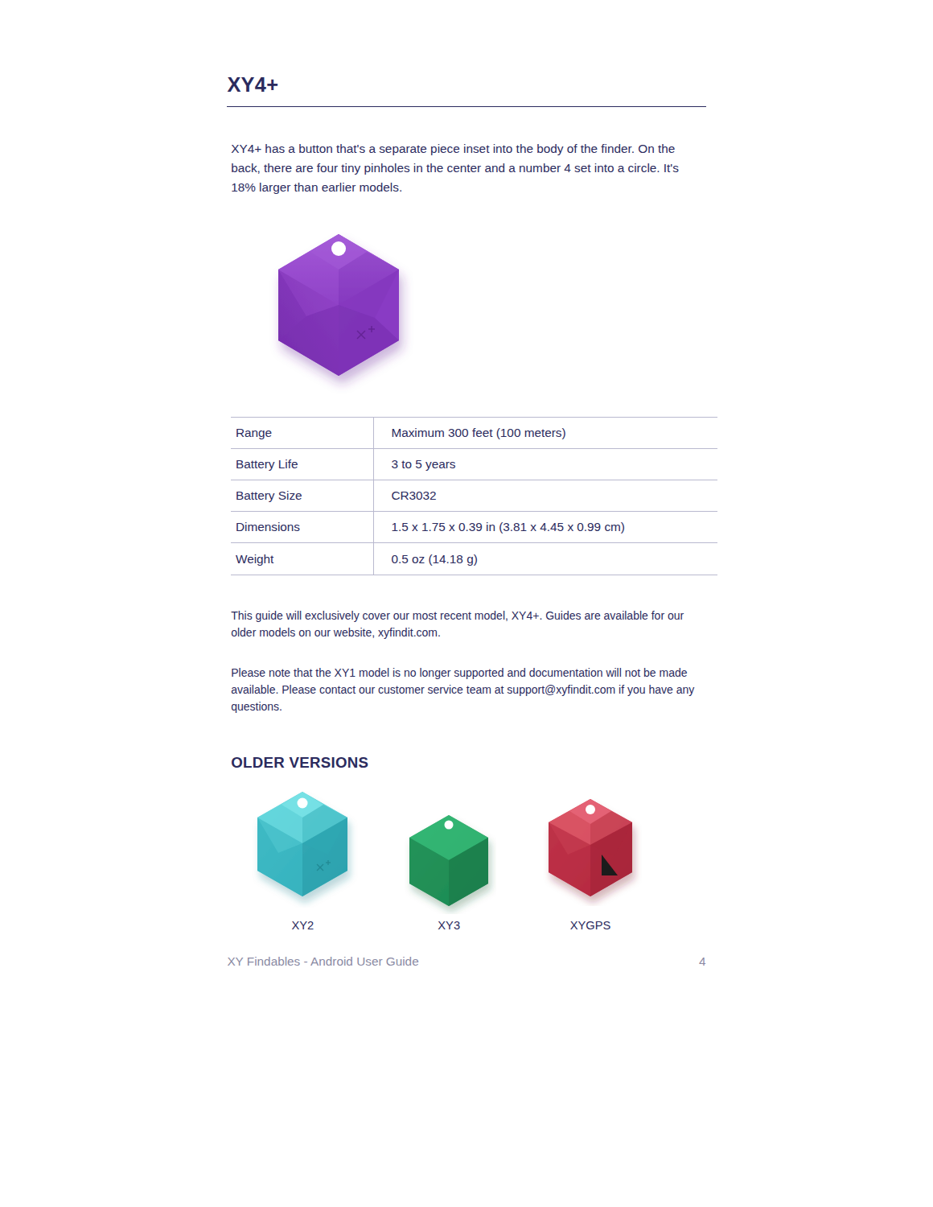XY4+
XY4+ has a button that's a separate piece inset into the body of the finder. On the back, there are four tiny pinholes in the center and a number 4 set into a circle. It's 18% larger than earlier models.
| Range | Maximum 300 feet (100 meters) |
| Battery Life | 3 to 5 years |
| Battery Size | CR3032 |
| Dimensions | 1.5 x 1.75 x 0.39 in (3.81 x 4.45 x 0.99 cm) |
| Weight | 0.5 oz (14.18 g) |
This guide will exclusively cover our most recent model, XY4+. Guides are available for our older models on our website, xyfindit.com.
Please note that the XY1 model is no longer supported and documentation will not be made available. Please contact our customer service team at support@xyfindit.com if you have any questions.
OLDER VERSIONS
XY2
XY3
XYGPS
XY Findables - Android User Guide
4